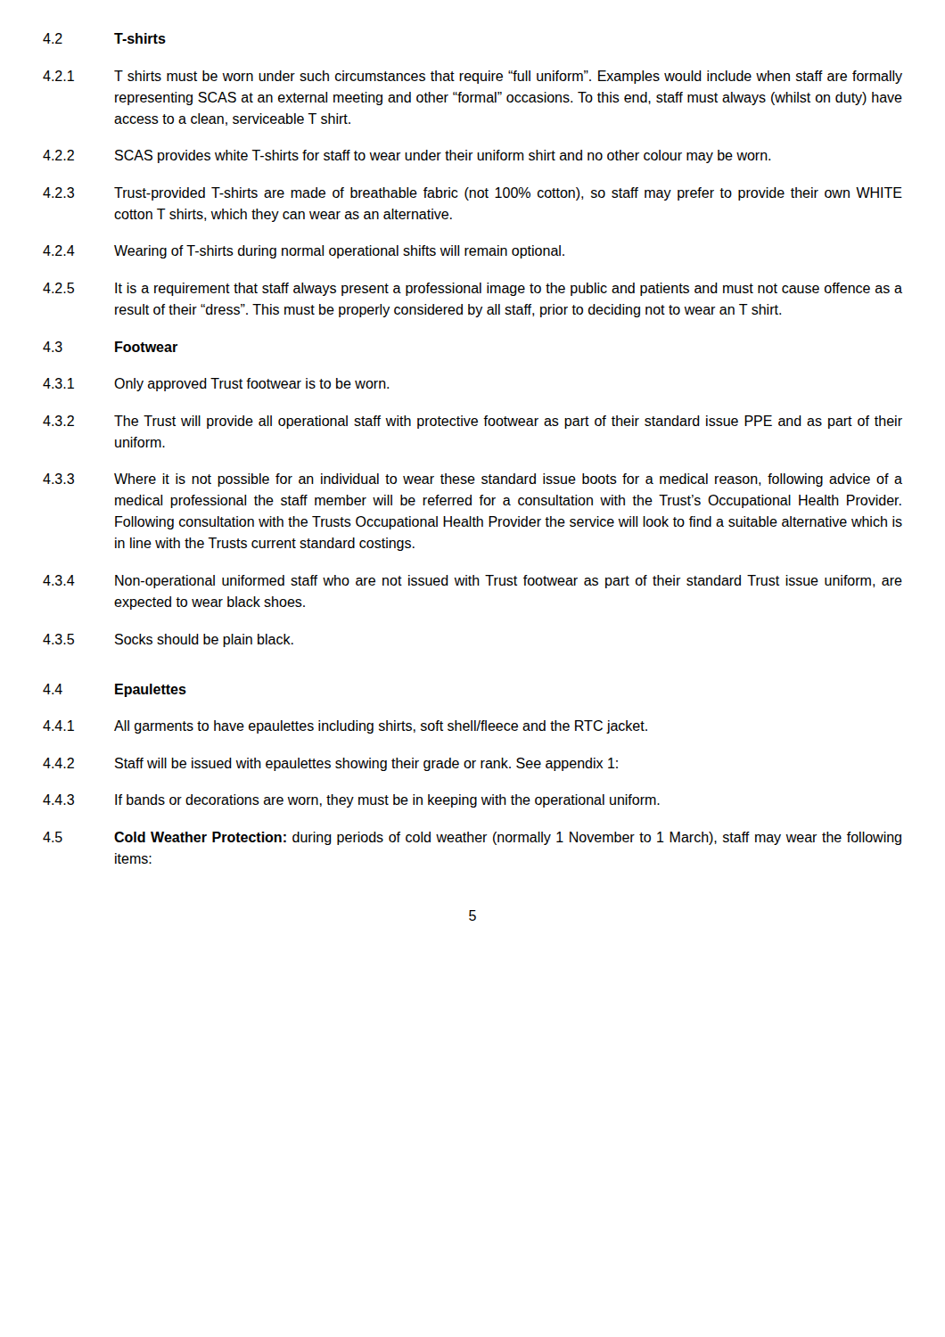4.2
T-shirts
4.2.1
T shirts must be worn under such circumstances that require “full uniform”. Examples would include when staff are formally representing SCAS at an external meeting and other “formal” occasions. To this end, staff must always (whilst on duty) have access to a clean, serviceable T shirt.
4.2.2
SCAS provides white T-shirts for staff to wear under their uniform shirt and no other colour may be worn.
4.2.3
Trust-provided T-shirts are made of breathable fabric (not 100% cotton), so staff may prefer to provide their own WHITE cotton T shirts, which they can wear as an alternative.
4.2.4
Wearing of T-shirts during normal operational shifts will remain optional.
4.2.5
It is a requirement that staff always present a professional image to the public and patients and must not cause offence as a result of their “dress”. This must be properly considered by all staff, prior to deciding not to wear an T shirt.
4.3
Footwear
4.3.1
Only approved Trust footwear is to be worn.
4.3.2
The Trust will provide all operational staff with protective footwear as part of their standard issue PPE and as part of their uniform.
4.3.3
Where it is not possible for an individual to wear these standard issue boots for a medical reason, following advice of a medical professional the staff member will be referred for a consultation with the Trust’s Occupational Health Provider. Following consultation with the Trusts Occupational Health Provider the service will look to find a suitable alternative which is in line with the Trusts current standard costings.
4.3.4
Non-operational uniformed staff who are not issued with Trust footwear as part of their standard Trust issue uniform, are expected to wear black shoes.
4.3.5
Socks should be plain black.
4.4
Epaulettes
4.4.1
All garments to have epaulettes including shirts, soft shell/fleece and the RTC jacket.
4.4.2
Staff will be issued with epaulettes showing their grade or rank. See appendix 1:
4.4.3
If bands or decorations are worn, they must be in keeping with the operational uniform.
4.5
Cold Weather Protection: during periods of cold weather (normally 1 November to 1 March), staff may wear the following items:
5